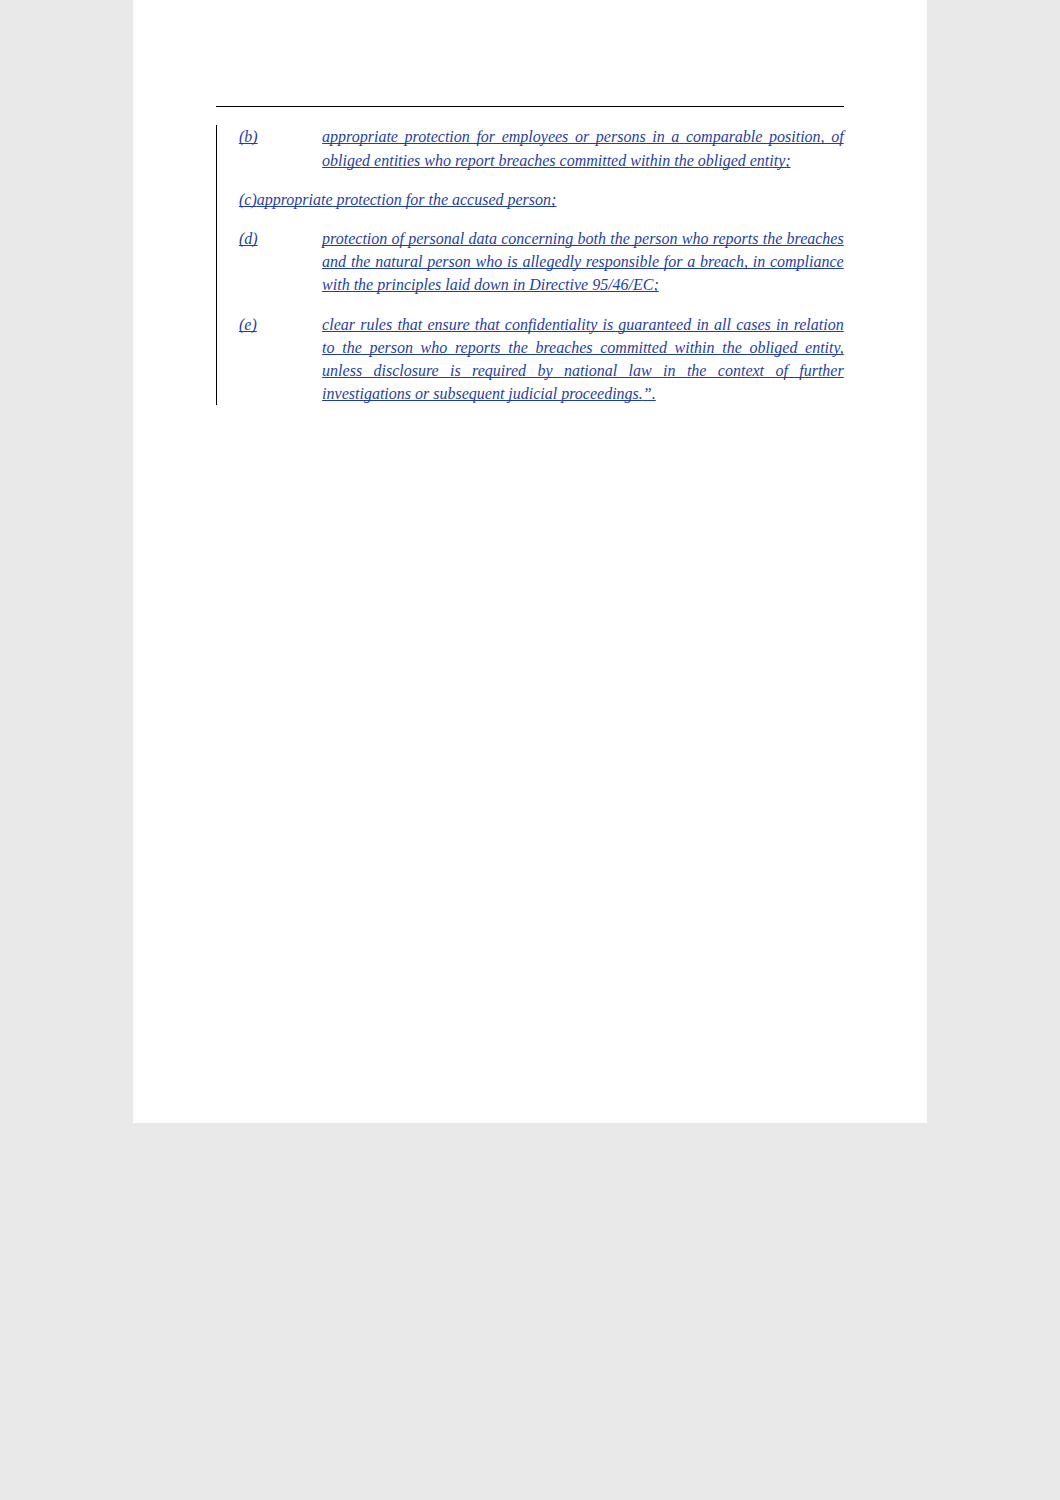(b) appropriate protection for employees or persons in a comparable position, of obliged entities who report breaches committed within the obliged entity;
(c) appropriate protection for the accused person;
(d) protection of personal data concerning both the person who reports the breaches and the natural person who is allegedly responsible for a breach, in compliance with the principles laid down in Directive 95/46/EC;
(e) clear rules that ensure that confidentiality is guaranteed in all cases in relation to the person who reports the breaches committed within the obliged entity, unless disclosure is required by national law in the context of further investigations or subsequent judicial proceedings.”.